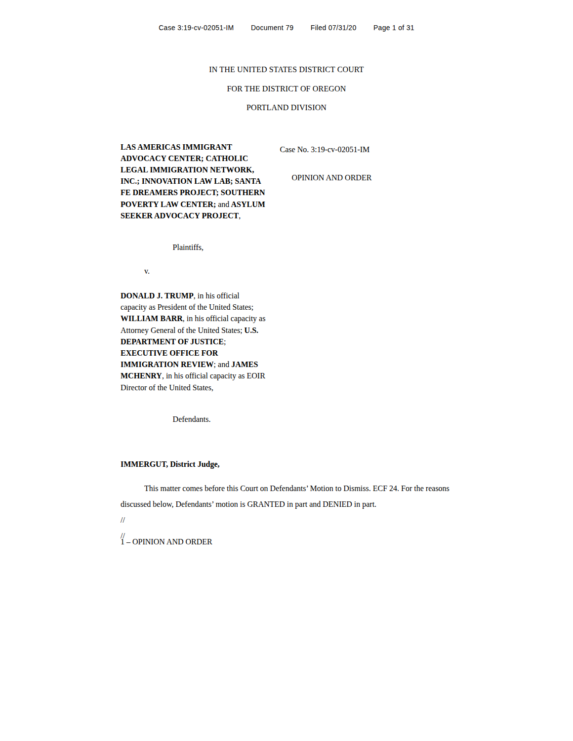Case 3:19-cv-02051-IM Document 79 Filed 07/31/20 Page 1 of 31
IN THE UNITED STATES DISTRICT COURT
FOR THE DISTRICT OF OREGON
PORTLAND DIVISION
| LAS AMERICAS IMMIGRANT ADVOCACY CENTER; CATHOLIC LEGAL IMMIGRATION NETWORK, INC.; INNOVATION LAW LAB; SANTA FE DREAMERS PROJECT; SOUTHERN POVERTY LAW CENTER; and ASYLUM SEEKER ADVOCACY PROJECT , Plaintiffs, v. DONALD J. TRUMP , in his official capacity as President of the United States; WILLIAM BARR , in his official capacity as Attorney General of the United States; U.S. DEPARTMENT OF JUSTICE ; EXECUTIVE OFFICE FOR IMMIGRATION REVIEW ; and JAMES MCHENRY , in his official capacity as EOIR Director of the United States, Defendants. | Case No. 3:19-cv-02051-IM OPINION AND ORDER |
IMMERGUT, District Judge,
This matter comes before this Court on Defendants’ Motion to Dismiss. ECF 24. For the reasons discussed below, Defendants’ motion is GRANTED in part and DENIED in part.
//
//
1 – OPINION AND ORDER